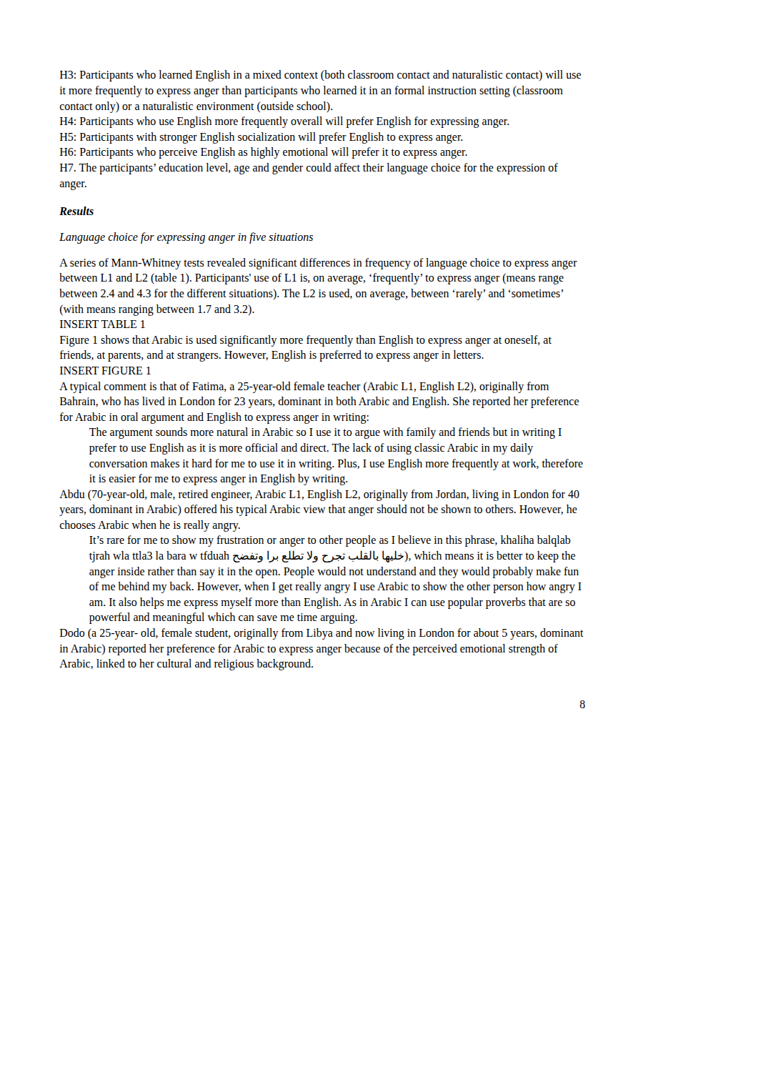H3: Participants who learned English in a mixed context (both classroom contact and naturalistic contact) will use it more frequently to express anger than participants who learned it in an formal instruction setting (classroom contact only) or a naturalistic environment (outside school).
H4: Participants who use English more frequently overall will prefer English for expressing anger.
H5: Participants with stronger English socialization will prefer English to express anger.
H6: Participants who perceive English as highly emotional will prefer it to express anger.
H7. The participants’ education level, age and gender could affect their language choice for the expression of anger.
Results
Language choice for expressing anger in five situations
A series of Mann-Whitney tests revealed significant differences in frequency of language choice to express anger between L1 and L2 (table 1). Participants' use of L1 is, on average, ‘frequently’ to express anger (means range between 2.4 and 4.3 for the different situations). The L2 is used, on average, between ‘rarely’ and ‘sometimes’ (with means ranging between 1.7 and 3.2).
INSERT TABLE 1
Figure 1 shows that Arabic is used significantly more frequently than English to express anger at oneself, at friends, at parents, and at strangers. However, English is preferred to express anger in letters.
INSERT FIGURE 1
A typical comment is that of Fatima, a 25-year-old female teacher (Arabic L1, English L2), originally from Bahrain, who has lived in London for 23 years, dominant in both Arabic and English. She reported her preference for Arabic in oral argument and English to express anger in writing:
The argument sounds more natural in Arabic so I use it to argue with family and friends but in writing I prefer to use English as it is more official and direct. The lack of using classic Arabic in my daily conversation makes it hard for me to use it in writing. Plus, I use English more frequently at work, therefore it is easier for me to express anger in English by writing.
Abdu (70-year-old, male, retired engineer, Arabic L1, English L2, originally from Jordan, living in London for 40 years, dominant in Arabic) offered his typical Arabic view that anger should not be shown to others. However, he chooses Arabic when he is really angry.
It’s rare for me to show my frustration or anger to other people as I believe in this phrase, khaliha balqlab tjrah wla ttla3 la bara w tfduah خليها بالقلب تجرح ولا تطلع برا وتفضح), which means it is better to keep the anger inside rather than say it in the open. People would not understand and they would probably make fun of me behind my back. However, when I get really angry I use Arabic to show the other person how angry I am. It also helps me express myself more than English. As in Arabic I can use popular proverbs that are so powerful and meaningful which can save me time arguing.
Dodo (a 25-year- old, female student, originally from Libya and now living in London for about 5 years, dominant in Arabic) reported her preference for Arabic to express anger because of the perceived emotional strength of Arabic, linked to her cultural and religious background.
8